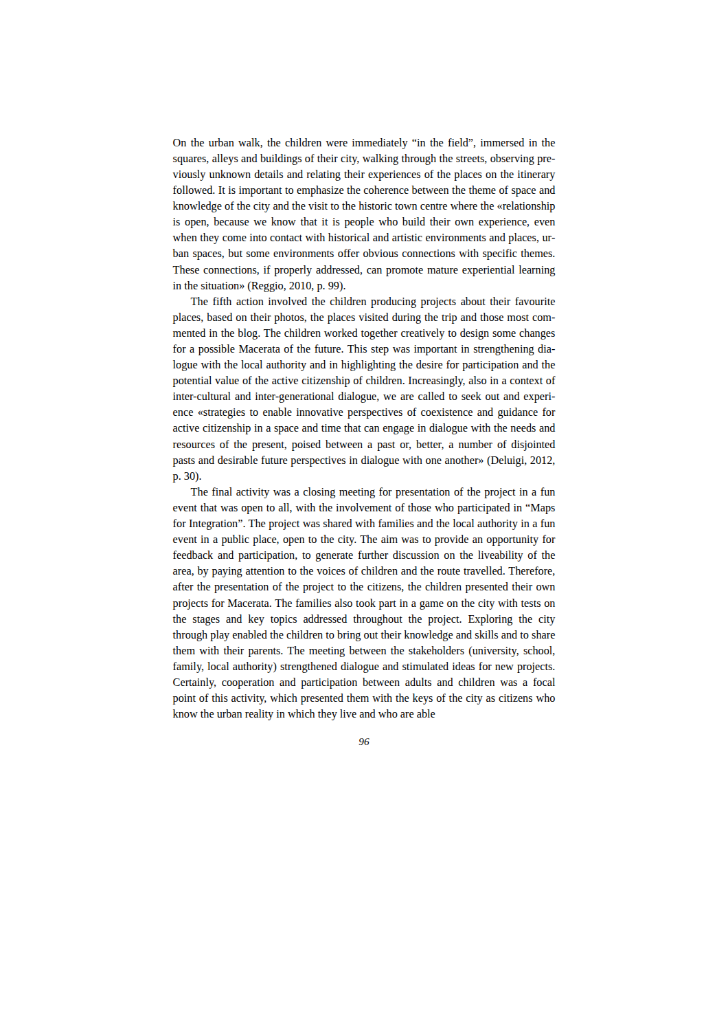On the urban walk, the children were immediately “in the field”, immersed in the squares, alleys and buildings of their city, walking through the streets, observing previously unknown details and relating their experiences of the places on the itinerary followed. It is important to emphasize the coherence between the theme of space and knowledge of the city and the visit to the historic town centre where the «relationship is open, because we know that it is people who build their own experience, even when they come into contact with historical and artistic environments and places, urban spaces, but some environments offer obvious connections with specific themes. These connections, if properly addressed, can promote mature experiential learning in the situation» (Reggio, 2010, p. 99).
The fifth action involved the children producing projects about their favourite places, based on their photos, the places visited during the trip and those most commented in the blog. The children worked together creatively to design some changes for a possible Macerata of the future. This step was important in strengthening dialogue with the local authority and in highlighting the desire for participation and the potential value of the active citizenship of children. Increasingly, also in a context of inter-cultural and inter-generational dialogue, we are called to seek out and experience «strategies to enable innovative perspectives of coexistence and guidance for active citizenship in a space and time that can engage in dialogue with the needs and resources of the present, poised between a past or, better, a number of disjointed pasts and desirable future perspectives in dialogue with one another» (Deluigi, 2012, p. 30).
The final activity was a closing meeting for presentation of the project in a fun event that was open to all, with the involvement of those who participated in “Maps for Integration”. The project was shared with families and the local authority in a fun event in a public place, open to the city. The aim was to provide an opportunity for feedback and participation, to generate further discussion on the liveability of the area, by paying attention to the voices of children and the route travelled. Therefore, after the presentation of the project to the citizens, the children presented their own projects for Macerata. The families also took part in a game on the city with tests on the stages and key topics addressed throughout the project. Exploring the city through play enabled the children to bring out their knowledge and skills and to share them with their parents. The meeting between the stakeholders (university, school, family, local authority) strengthened dialogue and stimulated ideas for new projects. Certainly, cooperation and participation between adults and children was a focal point of this activity, which presented them with the keys of the city as citizens who know the urban reality in which they live and who are able
96